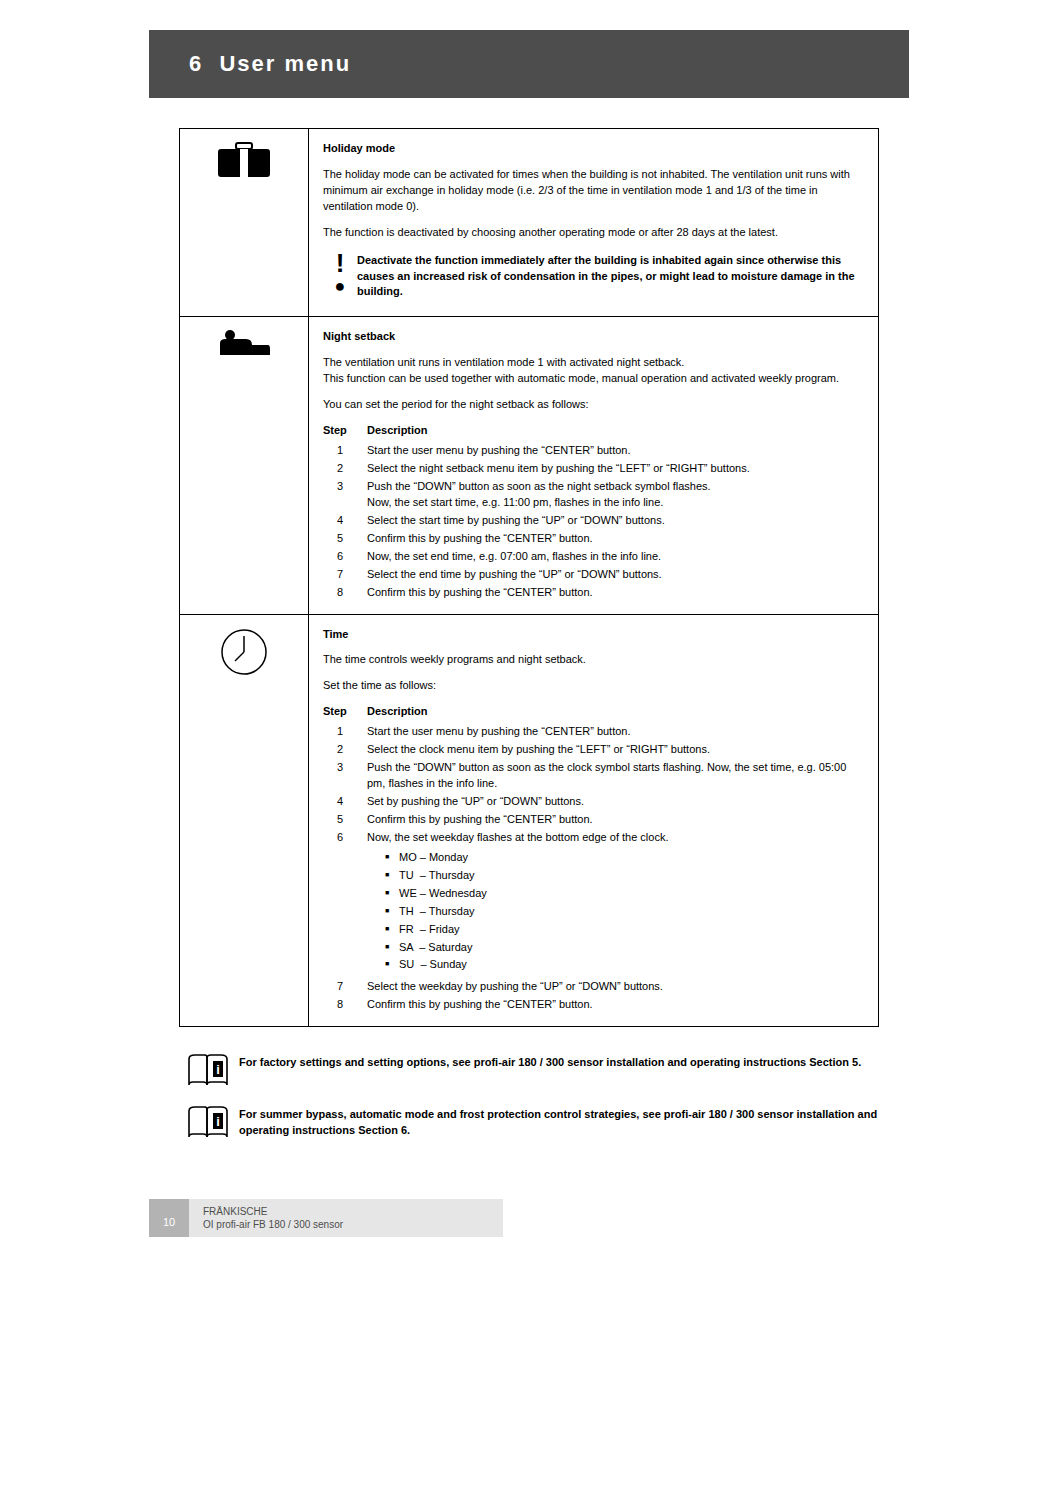6 User menu
| | Holiday mode The holiday mode can be activated for times when the building is not inhabited. The ventilation unit runs with minimum air exchange in holiday mode (i.e. 2/3 of the time in ventilation mode 1 and 1/3 of the time in ventilation mode 0). The function is deactivated by choosing another operating mode or after 28 days at the latest. ! ● Deactivate the function immediately after the building is inhabited again since otherwise this causes an increased risk of condensation in the pipes, or might lead to moisture damage in the building. |
| | Night setback The ventilation unit runs in ventilation mode 1 with activated night setback. This function can be used together with automatic mode, manual operation and activated weekly program. You can set the period for the night setback as follows: / Step / Description / / --- / --- / / 1 / Start the user menu by pushing the “CENTER” button. / / 2 / Select the night setback menu item by pushing the “LEFT” or “RIGHT” buttons. / / 3 / Push the “DOWN” button as soon as the night setback symbol flashes. Now, the set start time, e.g. 11:00 pm, flashes in the info line. / / 4 / Select the start time by pushing the “UP” or “DOWN” buttons. / / 5 / Confirm this by pushing the “CENTER” button. / / 6 / Now, the set end time, e.g. 07:00 am, flashes in the info line. / / 7 / Select the end time by pushing the “UP” or “DOWN” buttons. / / 8 / Confirm this by pushing the “CENTER” button. / |
| | Time The time controls weekly programs and night setback. Set the time as follows: / Step / Description / / --- / --- / / 1 / Start the user menu by pushing the “CENTER” button. / / 2 / Select the clock menu item by pushing the “LEFT” or “RIGHT” buttons. / / 3 / Push the “DOWN” button as soon as the clock symbol starts flashing. Now, the set time, e.g. 05:00 pm, flashes in the info line. / / 4 / Set by pushing the “UP” or “DOWN” buttons. / / 5 / Confirm this by pushing the “CENTER” button. / / 6 / Now, the set weekday flashes at the bottom edge of the clock. MO – Monday TU – Thursday WE – Wednesday TH – Thursday FR – Friday SA – Saturday SU – Sunday / / 7 / Select the weekday by pushing the “UP” or “DOWN” buttons. / / 8 / Confirm this by pushing the “CENTER” button. / |
i
For factory settings and setting options, see profi-air 180 / 300 sensor installation and operating instructions Section 5.
i
For summer bypass, automatic mode and frost protection control strategies, see profi-air 180 / 300 sensor installation and operating instructions Section 6.
10
FRÄNKISCHE
OI profi-air FB 180 / 300 sensor